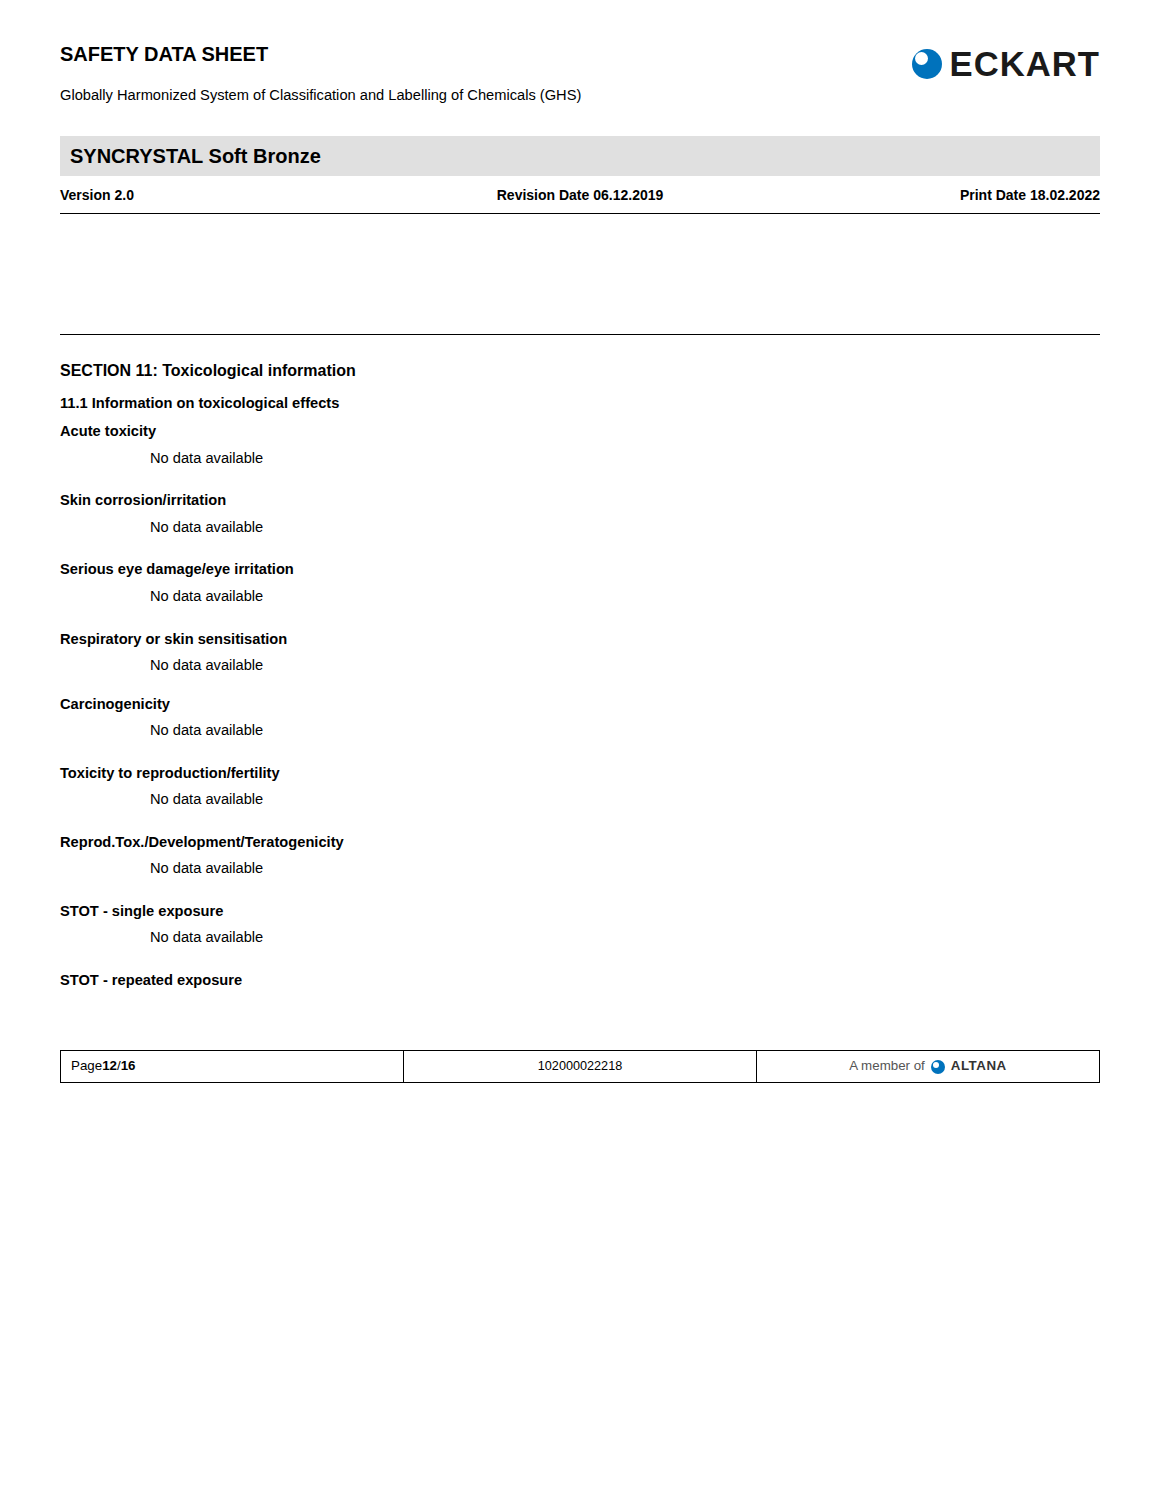ECKART
SAFETY DATA SHEET
Globally Harmonized System of Classification and Labelling of Chemicals (GHS)
SYNCRYSTAL Soft Bronze
Version 2.0 Revision Date 06.12.2019 Print Date 18.02.2022
SECTION 11: Toxicological information
11.1 Information on toxicological effects
Acute toxicity
No data available
Skin corrosion/irritation
No data available
Serious eye damage/eye irritation
No data available
Respiratory or skin sensitisation
No data available
Carcinogenicity
No data available
Toxicity to reproduction/fertility
No data available
Reprod.Tox./Development/Teratogenicity
No data available
STOT - single exposure
No data available
STOT - repeated exposure
Page 12 / 16
102000022218
A member of ALTANA